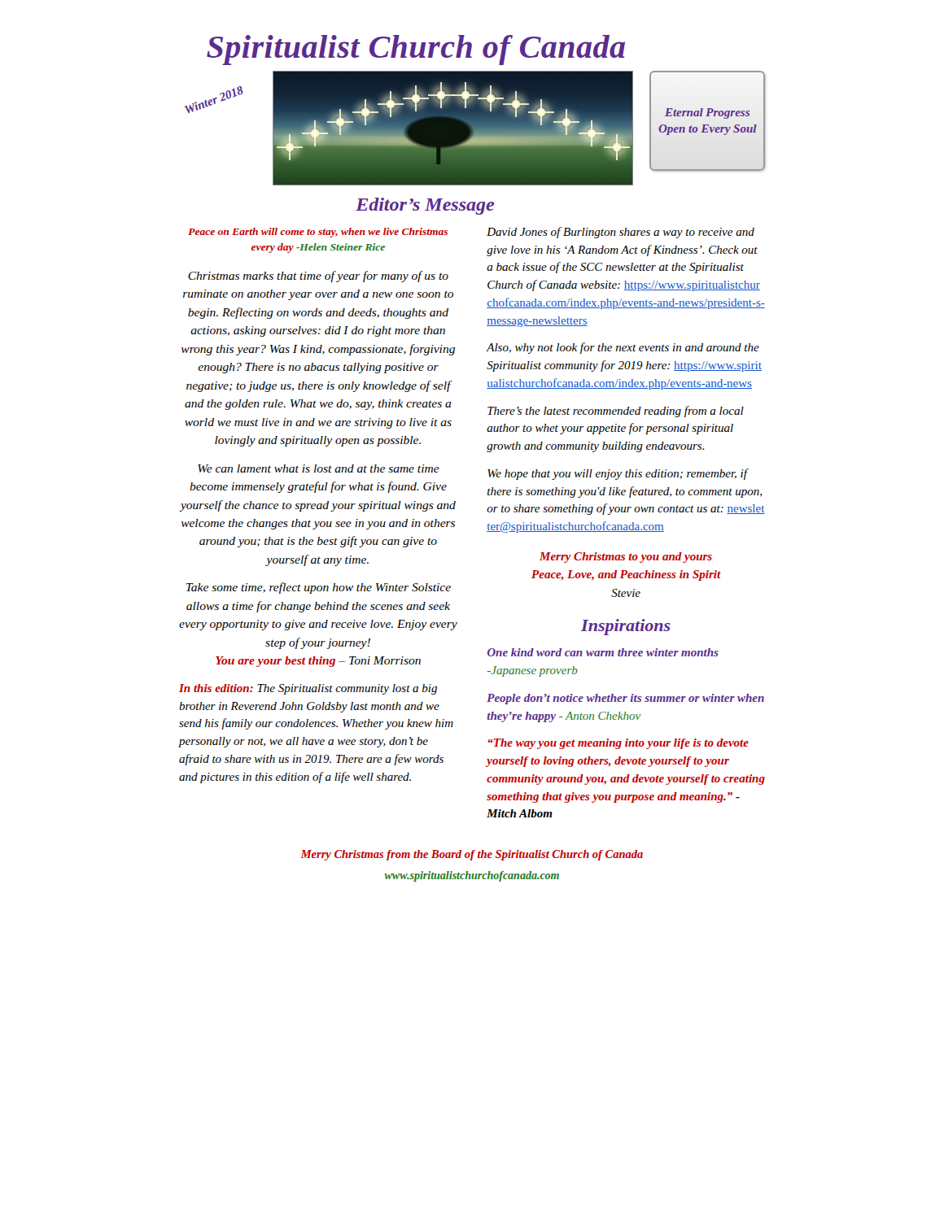Spiritualist Church of Canada
Winter 2018
Eternal Progress
Open to Every Soul
Editor’s Message
Peace on Earth will come to stay, when we live Christmas every day -Helen Steiner Rice
Christmas marks that time of year for many of us to ruminate on another year over and a new one soon to begin. Reflecting on words and deeds, thoughts and actions, asking ourselves: did I do right more than wrong this year? Was I kind, compassionate, forgiving enough? There is no abacus tallying positive or negative; to judge us, there is only knowledge of self and the golden rule. What we do, say, think creates a world we must live in and we are striving to live it as lovingly and spiritually open as possible.
We can lament what is lost and at the same time become immensely grateful for what is found. Give yourself the chance to spread your spiritual wings and welcome the changes that you see in you and in others around you; that is the best gift you can give to yourself at any time.
Take some time, reflect upon how the Winter Solstice allows a time for change behind the scenes and seek every opportunity to give and receive love. Enjoy every step of your journey!
You are your best thing – Toni Morrison
In this edition: The Spiritualist community lost a big brother in Reverend John Goldsby last month and we send his family our condolences. Whether you knew him personally or not, we all have a wee story, don’t be afraid to share with us in 2019. There are a few words and pictures in this edition of a life well shared.
David Jones of Burlington shares a way to receive and give love in his ‘A Random Act of Kindness’. Check out a back issue of the SCC newsletter at the Spiritualist Church of Canada website: https://www.spiritualistchurchofcanada.com/index.php/events-and-news/president-s-message-newsletters
Also, why not look for the next events in and around the Spiritualist community for 2019 here: https://www.spiritualistchurchofcanada.com/index.php/events-and-news
There’s the latest recommended reading from a local author to whet your appetite for personal spiritual growth and community building endeavours.
We hope that you will enjoy this edition; remember, if there is something you'd like featured, to comment upon, or to share something of your own contact us at: newsletter@spiritualistchurchofcanada.com
Merry Christmas to you and yours
Peace, Love, and Peachiness in Spirit
Stevie
Inspirations
One kind word can warm three winter months
-Japanese proverb
People don’t notice whether its summer or winter when they’re happy - Anton Chekhov
“The way you get meaning into your life is to devote yourself to loving others, devote yourself to your community around you, and devote yourself to creating something that gives you purpose and meaning.” -Mitch Albom
Merry Christmas from the Board of the Spiritualist Church of Canada
www.spiritualistchurchofcanada.com